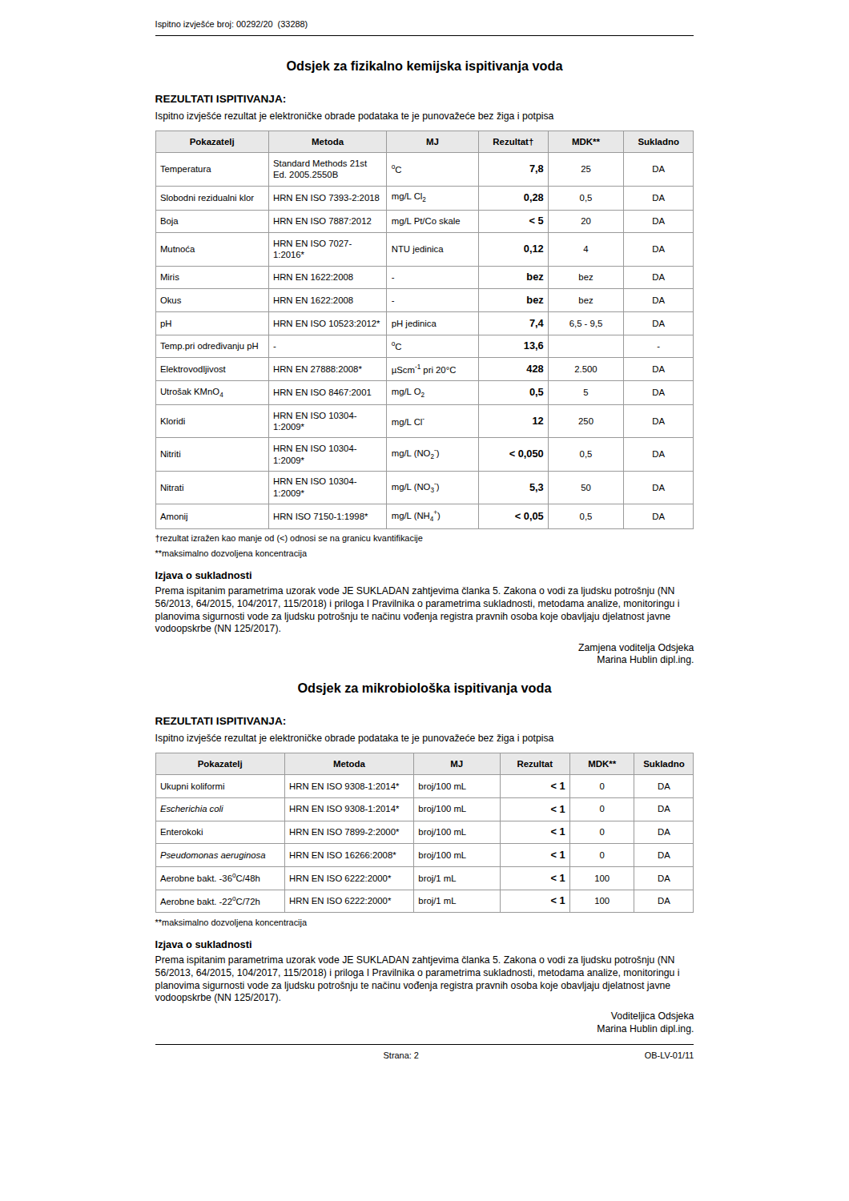Ispitno izvješće broj: 00292/20 (33288)
Odsjek za fizikalno kemijska ispitivanja voda
REZULTATI ISPITIVANJA:
Ispitno izvješće rezultat je elektroničke obrade podataka te je punovažeće bez žiga i potpisa
| Pokazatelj | Metoda | MJ | Rezultat† | MDK** | Sukladno |
| --- | --- | --- | --- | --- | --- |
| Temperatura | Standard Methods 21st Ed. 2005.2550B | o C | 7,8 | 25 | DA |
| Slobodni rezidualni klor | HRN EN ISO 7393-2:2018 | mg/L Cl 2 | 0,28 | 0,5 | DA |
| Boja | HRN EN ISO 7887:2012 | mg/L Pt/Co skale | < 5 | 20 | DA |
| Mutnoća | HRN EN ISO 7027-1:2016* | NTU jedinica | 0,12 | 4 | DA |
| Miris | HRN EN 1622:2008 | - | bez | bez | DA |
| Okus | HRN EN 1622:2008 | - | bez | bez | DA |
| pH | HRN EN ISO 10523:2012* | pH jedinica | 7,4 | 6,5 - 9,5 | DA |
| Temp.pri određivanju pH | - | o C | 13,6 | | - |
| Elektrovodljivost | HRN EN 27888:2008* | µScm -1 pri 20°C | 428 | 2.500 | DA |
| Utrošak KMnO 4 | HRN EN ISO 8467:2001 | mg/L O 2 | 0,5 | 5 | DA |
| Kloridi | HRN EN ISO 10304-1:2009* | mg/L Cl - | 12 | 250 | DA |
| Nitriti | HRN EN ISO 10304-1:2009* | mg/L (NO 2 - ) | < 0,050 | 0,5 | DA |
| Nitrati | HRN EN ISO 10304-1:2009* | mg/L (NO 3 - ) | 5,3 | 50 | DA |
| Amonij | HRN ISO 7150-1:1998* | mg/L (NH 4 + ) | < 0,05 | 0,5 | DA |
†rezultat izražen kao manje od (<) odnosi se na granicu kvantifikacije
**maksimalno dozvoljena koncentracija
Izjava o sukladnosti
Prema ispitanim parametrima uzorak vode JE SUKLADAN zahtjevima članka 5. Zakona o vodi za ljudsku potrošnju (NN 56/2013, 64/2015, 104/2017, 115/2018) i priloga I Pravilnika o parametrima sukladnosti, metodama analize, monitoringu i planovima sigurnosti vode za ljudsku potrošnju te načinu vođenja registra pravnih osoba koje obavljaju djelatnost javne vodoopskrbe (NN 125/2017).
Zamjena voditelja Odsjeka
Marina Hublin dipl.ing.
Odsjek za mikrobiološka ispitivanja voda
REZULTATI ISPITIVANJA:
Ispitno izvješće rezultat je elektroničke obrade podataka te je punovažeće bez žiga i potpisa
| Pokazatelj | Metoda | MJ | Rezultat | MDK** | Sukladno |
| --- | --- | --- | --- | --- | --- |
| Ukupni koliformi | HRN EN ISO 9308-1:2014* | broj/100 mL | < 1 | 0 | DA |
| Escherichia coli | HRN EN ISO 9308-1:2014* | broj/100 mL | < 1 | 0 | DA |
| Enterokoki | HRN EN ISO 7899-2:2000* | broj/100 mL | < 1 | 0 | DA |
| Pseudomonas aeruginosa | HRN EN ISO 16266:2008* | broj/100 mL | < 1 | 0 | DA |
| Aerobne bakt. -36 o C/48h | HRN EN ISO 6222:2000* | broj/1 mL | < 1 | 100 | DA |
| Aerobne bakt. -22 o C/72h | HRN EN ISO 6222:2000* | broj/1 mL | < 1 | 100 | DA |
**maksimalno dozvoljena koncentracija
Izjava o sukladnosti
Prema ispitanim parametrima uzorak vode JE SUKLADAN zahtjevima članka 5. Zakona o vodi za ljudsku potrošnju (NN 56/2013, 64/2015, 104/2017, 115/2018) i priloga I Pravilnika o parametrima sukladnosti, metodama analize, monitoringu i planovima sigurnosti vode za ljudsku potrošnju te načinu vođenja registra pravnih osoba koje obavljaju djelatnost javne vodoopskrbe (NN 125/2017).
Voditeljica Odsjeka
Marina Hublin dipl.ing.
Strana: 2
OB-LV-01/11